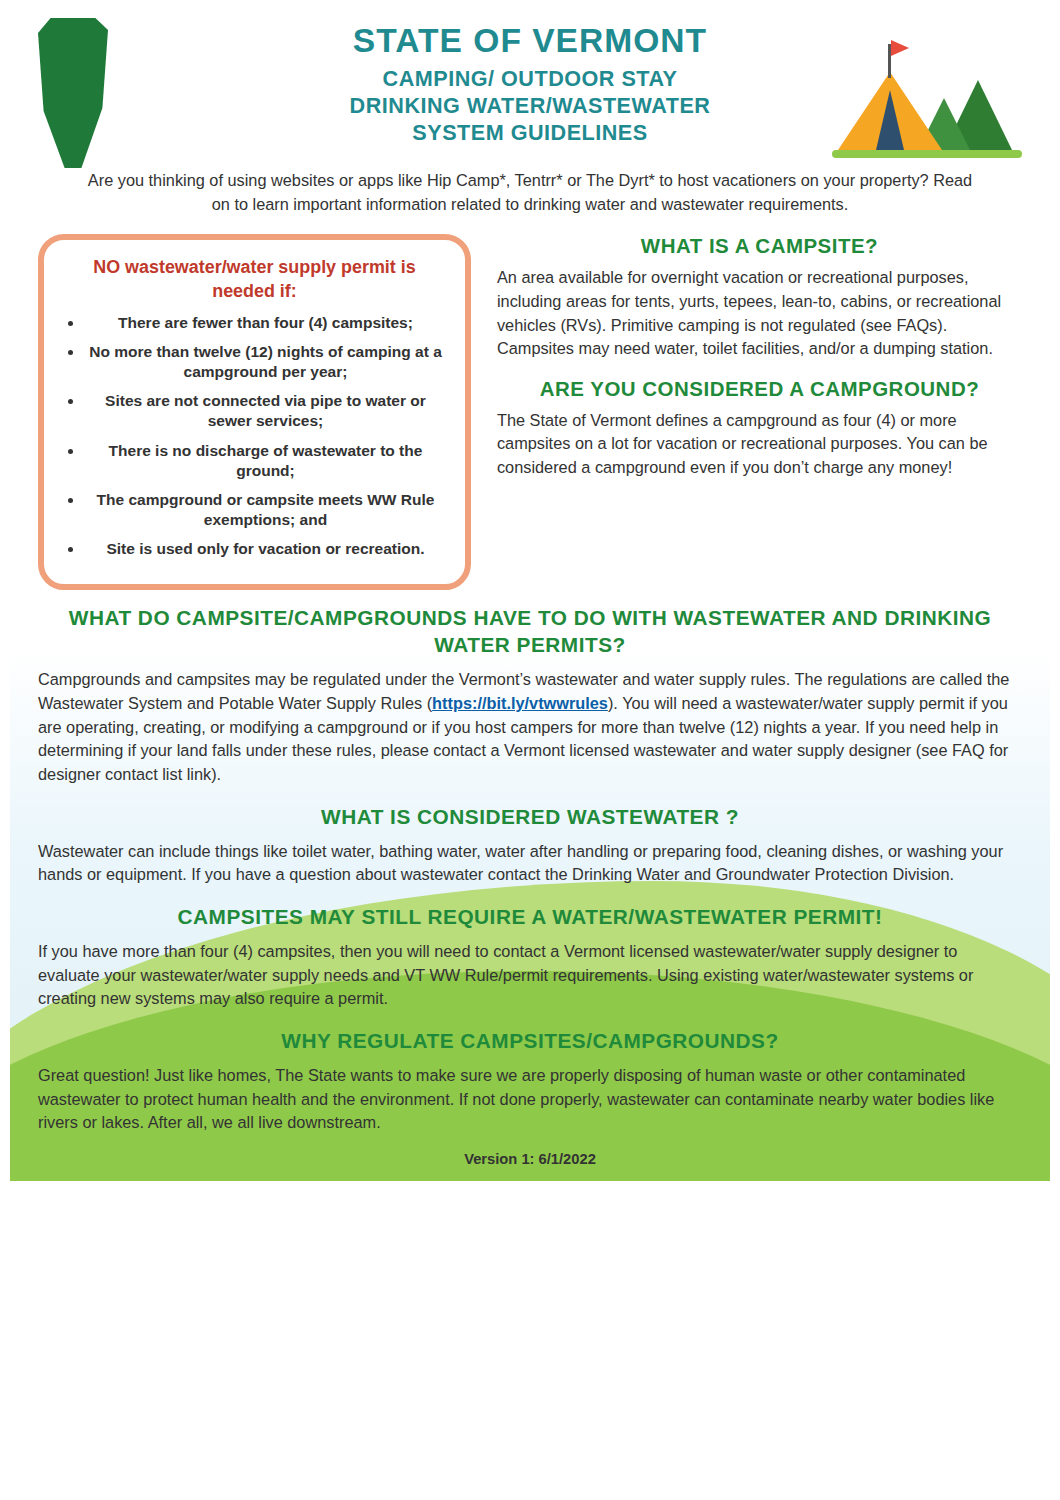State of Vermont
Camping/ Outdoor Stay
Drinking Water/Wastewater
System Guidelines
Are you thinking of using websites or apps like Hip Camp*, Tentrr* or The Dyrt* to host vacationers on your property? Read on to learn important information related to drinking water and wastewater requirements.
NO wastewater/water supply permit is needed if:
There are fewer than four (4) campsites;
No more than twelve (12) nights of camping at a campground per year;
Sites are not connected via pipe to water or sewer services;
There is no discharge of wastewater to the ground;
The campground or campsite meets WW Rule exemptions; and
Site is used only for vacation or recreation.
What is a Campsite?
An area available for overnight vacation or recreational purposes, including areas for tents, yurts, tepees, lean-to, cabins, or recreational vehicles (RVs). Primitive camping is not regulated (see FAQs). Campsites may need water, toilet facilities, and/or a dumping station.
Are you considered a Campground?
The State of Vermont defines a campground as four (4) or more campsites on a lot for vacation or recreational purposes. You can be considered a campground even if you don’t charge any money!
What do Campsite/Campgrounds have to do with Wastewater and Drinking Water Permits?
Campgrounds and campsites may be regulated under the Vermont’s wastewater and water supply rules. The regulations are called the Wastewater System and Potable Water Supply Rules (https://bit.ly/vtwwrules). You will need a wastewater/water supply permit if you are operating, creating, or modifying a campground or if you host campers for more than twelve (12) nights a year. If you need help in determining if your land falls under these rules, please contact a Vermont licensed wastewater and water supply designer (see FAQ for designer contact list link).
What is considered Wastewater ?
Wastewater can include things like toilet water, bathing water, water after handling or preparing food, cleaning dishes, or washing your hands or equipment. If you have a question about wastewater contact the Drinking Water and Groundwater Protection Division.
Campsites may still require a water/wastewater permit!
If you have more than four (4) campsites, then you will need to contact a Vermont licensed wastewater/water supply designer to evaluate your wastewater/water supply needs and VT WW Rule/permit requirements. Using existing water/wastewater systems or creating new systems may also require a permit.
Why regulate Campsites/Campgrounds?
Great question! Just like homes, The State wants to make sure we are properly disposing of human waste or other contaminated wastewater to protect human health and the environment. If not done properly, wastewater can contaminate nearby water bodies like rivers or lakes. After all, we all live downstream.
Version 1: 6/1/2022